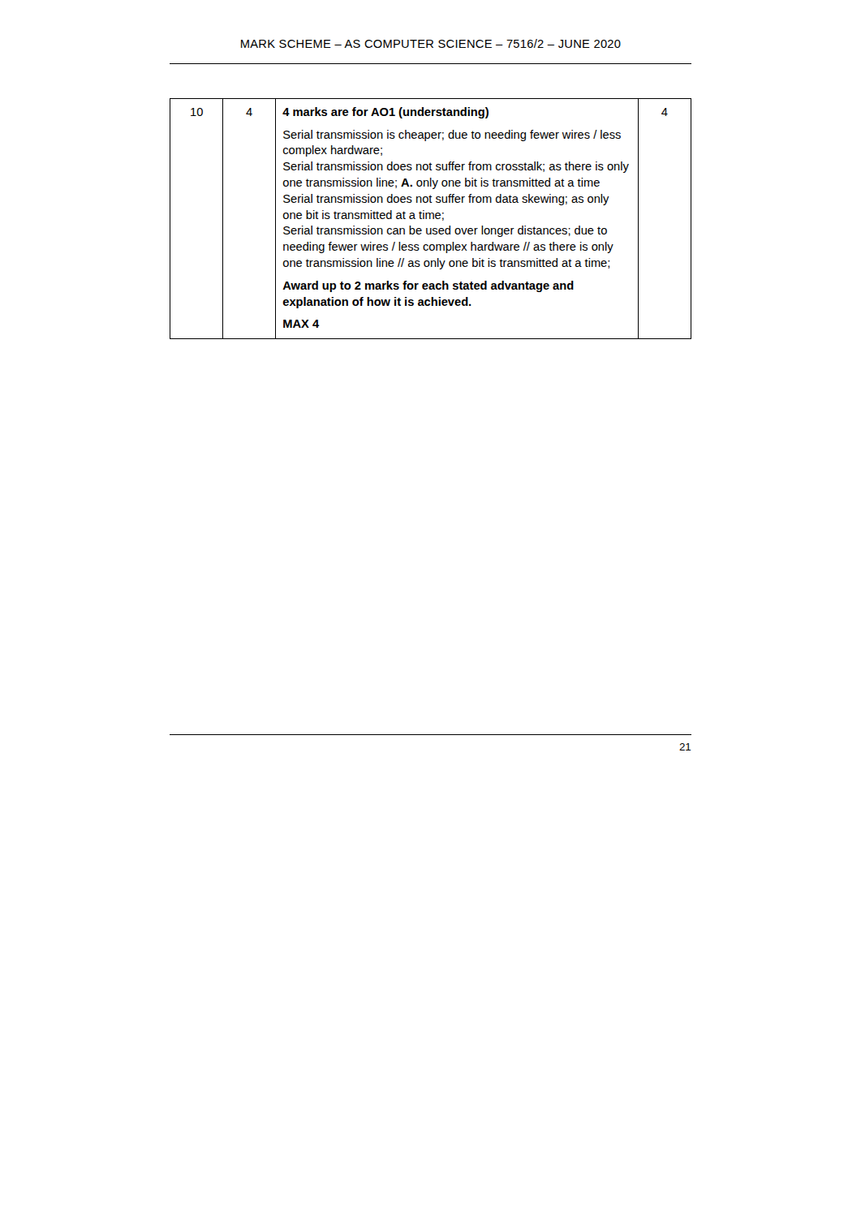MARK SCHEME – AS COMPUTER SCIENCE – 7516/2 – JUNE 2020
| 10 | 4 | 4 marks are for AO1 (understanding) Serial transmission is cheaper; due to needing fewer wires / less complex hardware; Serial transmission does not suffer from crosstalk; as there is only one transmission line; A. only one bit is transmitted at a time Serial transmission does not suffer from data skewing; as only one bit is transmitted at a time; Serial transmission can be used over longer distances; due to needing fewer wires / less complex hardware // as there is only one transmission line // as only one bit is transmitted at a time; Award up to 2 marks for each stated advantage and explanation of how it is achieved. MAX 4 | 4 |
21